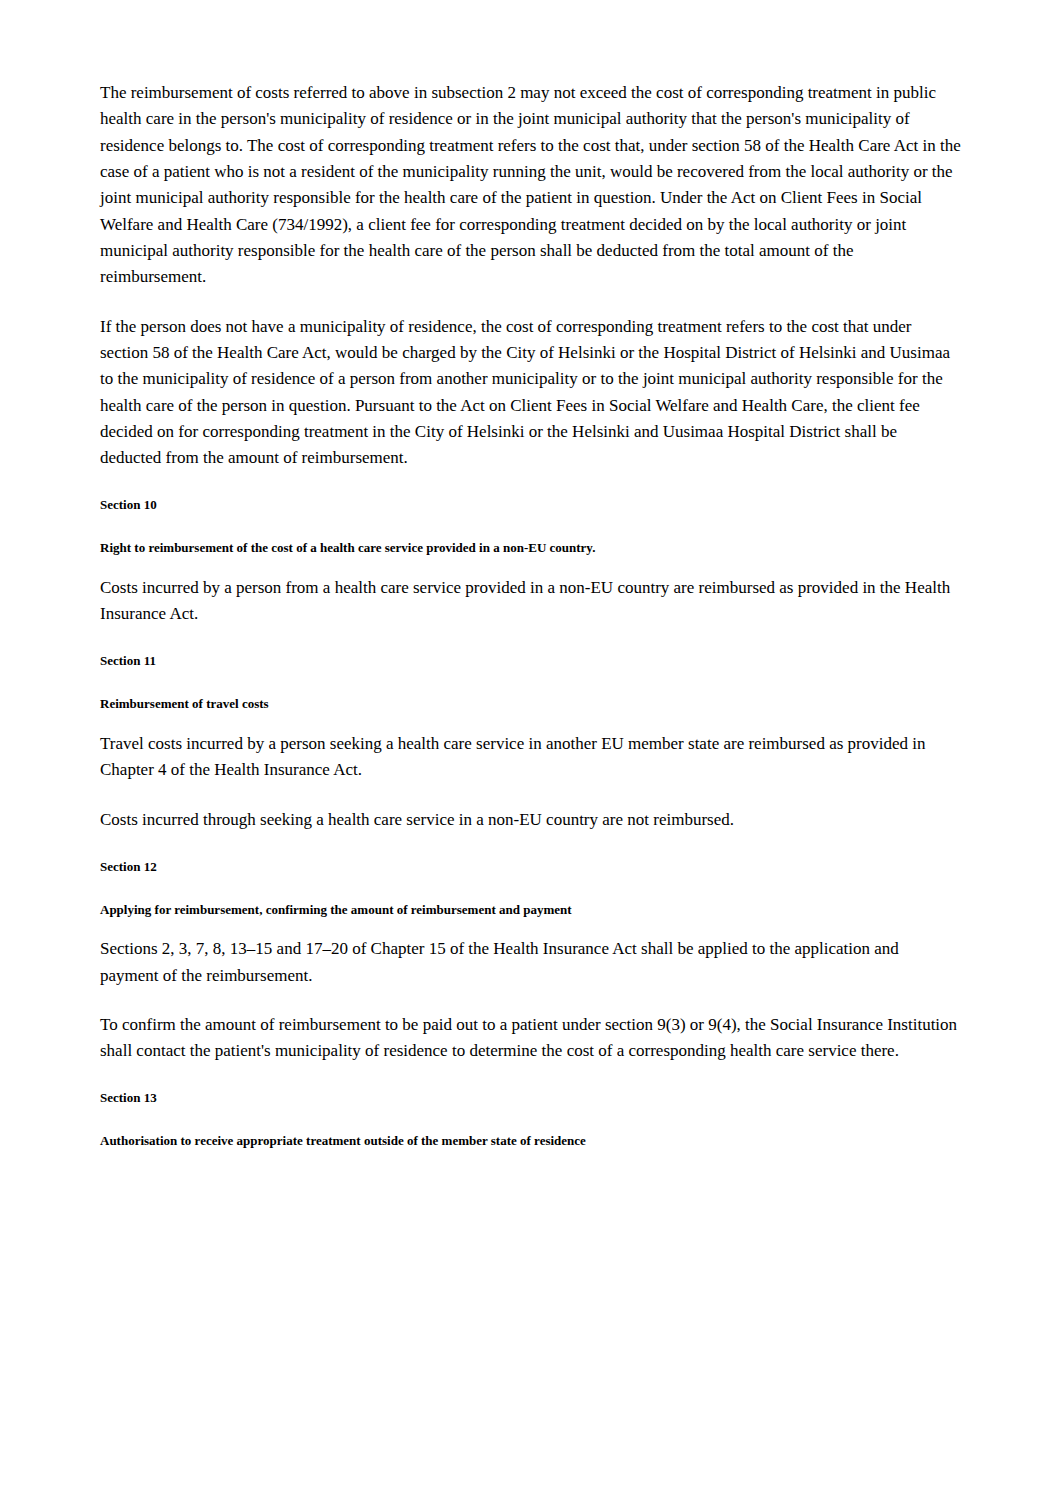The reimbursement of costs referred to above in subsection 2 may not exceed the cost of corresponding treatment in public health care in the person's municipality of residence or in the joint municipal authority that the person's municipality of residence belongs to. The cost of corresponding treatment refers to the cost that, under section 58 of the Health Care Act in the case of a patient who is not a resident of the municipality running the unit, would be recovered from the local authority or the joint municipal authority responsible for the health care of the patient in question. Under the Act on Client Fees in Social Welfare and Health Care (734/1992), a client fee for corresponding treatment decided on by the local authority or joint municipal authority responsible for the health care of the person shall be deducted from the total amount of the reimbursement.
If the person does not have a municipality of residence, the cost of corresponding treatment refers to the cost that under section 58 of the Health Care Act, would be charged by the City of Helsinki or the Hospital District of Helsinki and Uusimaa to the municipality of residence of a person from another municipality or to the joint municipal authority responsible for the health care of the person in question. Pursuant to the Act on Client Fees in Social Welfare and Health Care, the client fee decided on for corresponding treatment in the City of Helsinki or the Helsinki and Uusimaa Hospital District shall be deducted from the amount of reimbursement.
Section 10
Right to reimbursement of the cost of a health care service provided in a non-EU country.
Costs incurred by a person from a health care service provided in a non-EU country are reimbursed as provided in the Health Insurance Act.
Section 11
Reimbursement of travel costs
Travel costs incurred by a person seeking a health care service in another EU member state are reimbursed as provided in Chapter 4 of the Health Insurance Act.
Costs incurred through seeking a health care service in a non-EU country are not reimbursed.
Section 12
Applying for reimbursement, confirming the amount of reimbursement and payment
Sections 2, 3, 7, 8, 13–15 and 17–20 of Chapter 15 of the Health Insurance Act shall be applied to the application and payment of the reimbursement.
To confirm the amount of reimbursement to be paid out to a patient under section 9(3) or 9(4), the Social Insurance Institution shall contact the patient's municipality of residence to determine the cost of a corresponding health care service there.
Section 13
Authorisation to receive appropriate treatment outside of the member state of residence